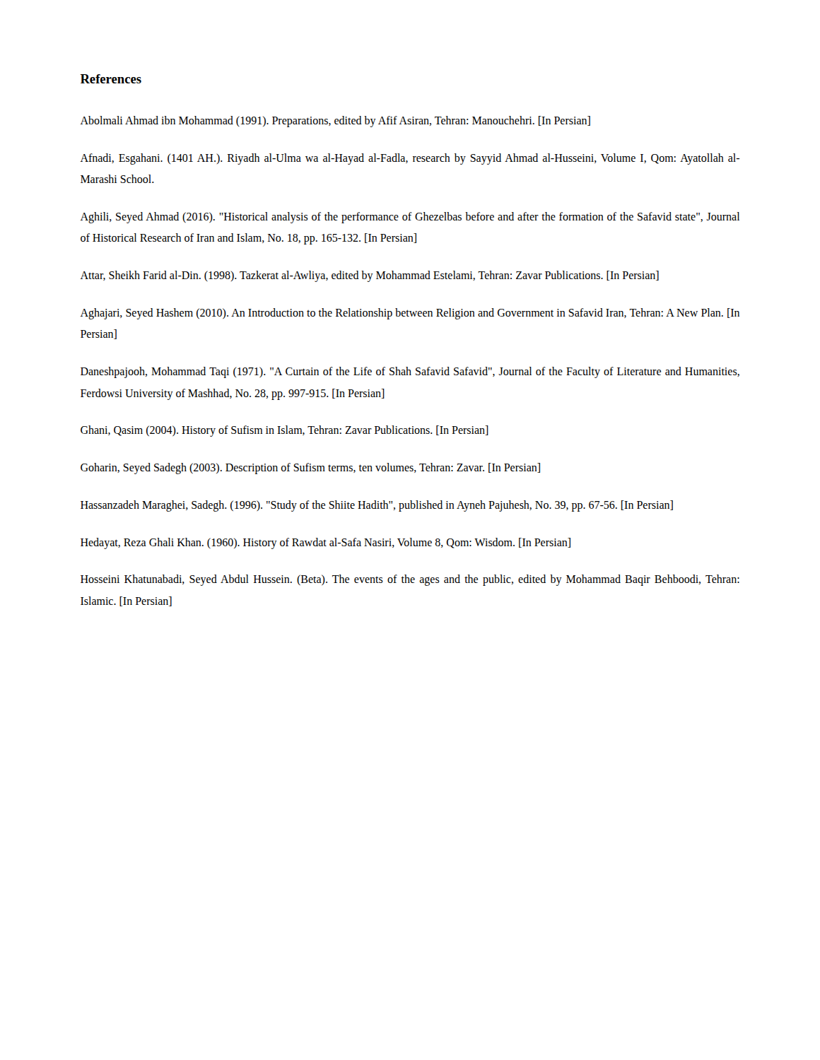References
Abolmali Ahmad ibn Mohammad (1991). Preparations, edited by Afif Asiran, Tehran: Manouchehri. [In Persian]
Afnadi, Esgahani. (1401 AH.). Riyadh al-Ulma wa al-Hayad al-Fadla, research by Sayyid Ahmad al-Husseini, Volume I, Qom: Ayatollah al-Marashi School.
Aghili, Seyed Ahmad (2016). "Historical analysis of the performance of Ghezelbas before and after the formation of the Safavid state", Journal of Historical Research of Iran and Islam, No. 18, pp. 165-132. [In Persian]
Attar, Sheikh Farid al-Din. (1998). Tazkerat al-Awliya, edited by Mohammad Estelami, Tehran: Zavar Publications. [In Persian]
Aghajari, Seyed Hashem (2010). An Introduction to the Relationship between Religion and Government in Safavid Iran, Tehran: A New Plan. [In Persian]
Daneshpajooh, Mohammad Taqi (1971). "A Curtain of the Life of Shah Safavid Safavid", Journal of the Faculty of Literature and Humanities, Ferdowsi University of Mashhad, No. 28, pp. 997-915. [In Persian]
Ghani, Qasim (2004). History of Sufism in Islam, Tehran: Zavar Publications. [In Persian]
Goharin, Seyed Sadegh (2003). Description of Sufism terms, ten volumes, Tehran: Zavar. [In Persian]
Hassanzadeh Maraghei, Sadegh. (1996). "Study of the Shiite Hadith", published in Ayneh Pajuhesh, No. 39, pp. 67-56. [In Persian]
Hedayat, Reza Ghali Khan. (1960). History of Rawdat al-Safa Nasiri, Volume 8, Qom: Wisdom. [In Persian]
Hosseini Khatunabadi, Seyed Abdul Hussein. (Beta). The events of the ages and the public, edited by Mohammad Baqir Behboodi, Tehran: Islamic. [In Persian]